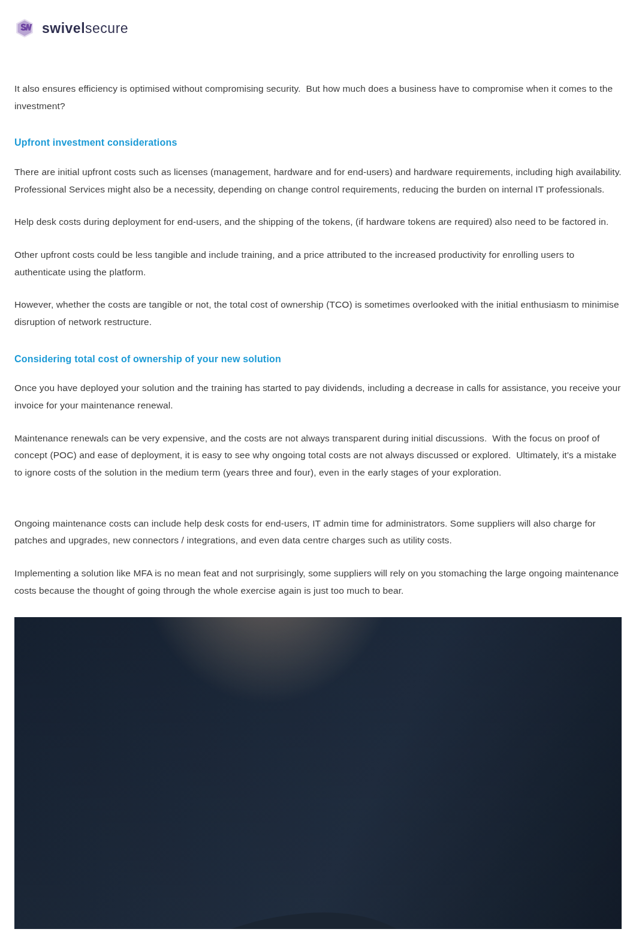swivelsecure
It also ensures efficiency is optimised without compromising security. But how much does a business have to compromise when it comes to the investment?
Upfront investment considerations
There are initial upfront costs such as licenses (management, hardware and for end-users) and hardware requirements, including high availability. Professional Services might also be a necessity, depending on change control requirements, reducing the burden on internal IT professionals.
Help desk costs during deployment for end-users, and the shipping of the tokens, (if hardware tokens are required) also need to be factored in.
Other upfront costs could be less tangible and include training, and a price attributed to the increased productivity for enrolling users to authenticate using the platform.
However, whether the costs are tangible or not, the total cost of ownership (TCO) is sometimes overlooked with the initial enthusiasm to minimise disruption of network restructure.
Considering total cost of ownership of your new solution
Once you have deployed your solution and the training has started to pay dividends, including a decrease in calls for assistance, you receive your invoice for your maintenance renewal.
Maintenance renewals can be very expensive, and the costs are not always transparent during initial discussions. With the focus on proof of concept (POC) and ease of deployment, it is easy to see why ongoing total costs are not always discussed or explored. Ultimately, it's a mistake to ignore costs of the solution in the medium term (years three and four), even in the early stages of your exploration.
Ongoing maintenance costs can include help desk costs for end-users, IT admin time for administrators. Some suppliers will also charge for patches and upgrades, new connectors / integrations, and even data centre charges such as utility costs.
Implementing a solution like MFA is no mean feat and not surprisingly, some suppliers will rely on you stomaching the large ongoing maintenance costs because the thought of going through the whole exercise again is just too much to bear.